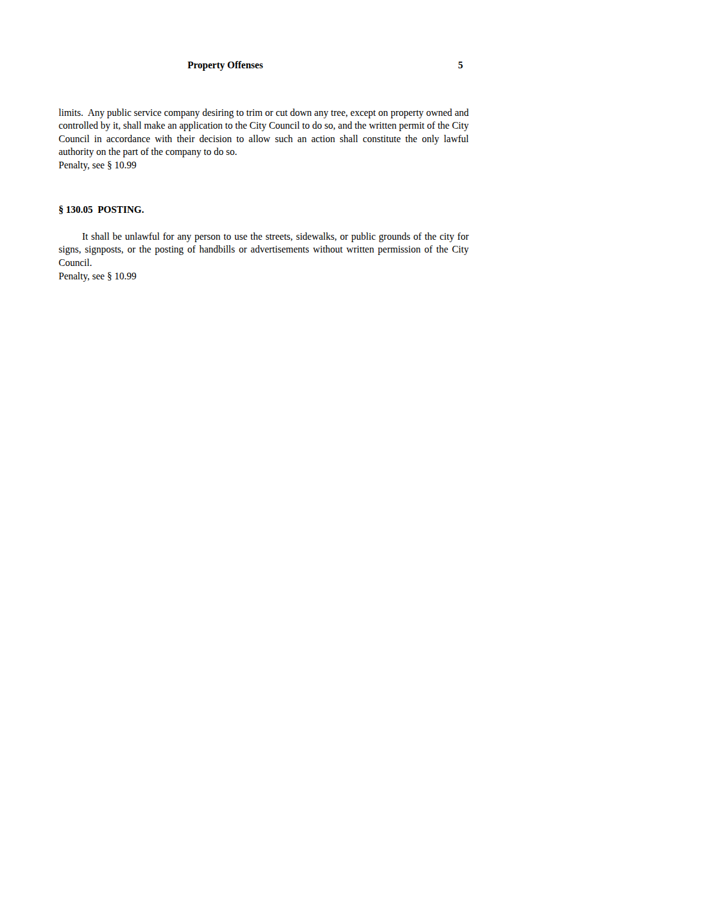Property Offenses 5
limits. Any public service company desiring to trim or cut down any tree, except on property owned and controlled by it, shall make an application to the City Council to do so, and the written permit of the City Council in accordance with their decision to allow such an action shall constitute the only lawful authority on the part of the company to do so.
Penalty, see § 10.99
§ 130.05 POSTING.
It shall be unlawful for any person to use the streets, sidewalks, or public grounds of the city for signs, signposts, or the posting of handbills or advertisements without written permission of the City Council.
Penalty, see § 10.99